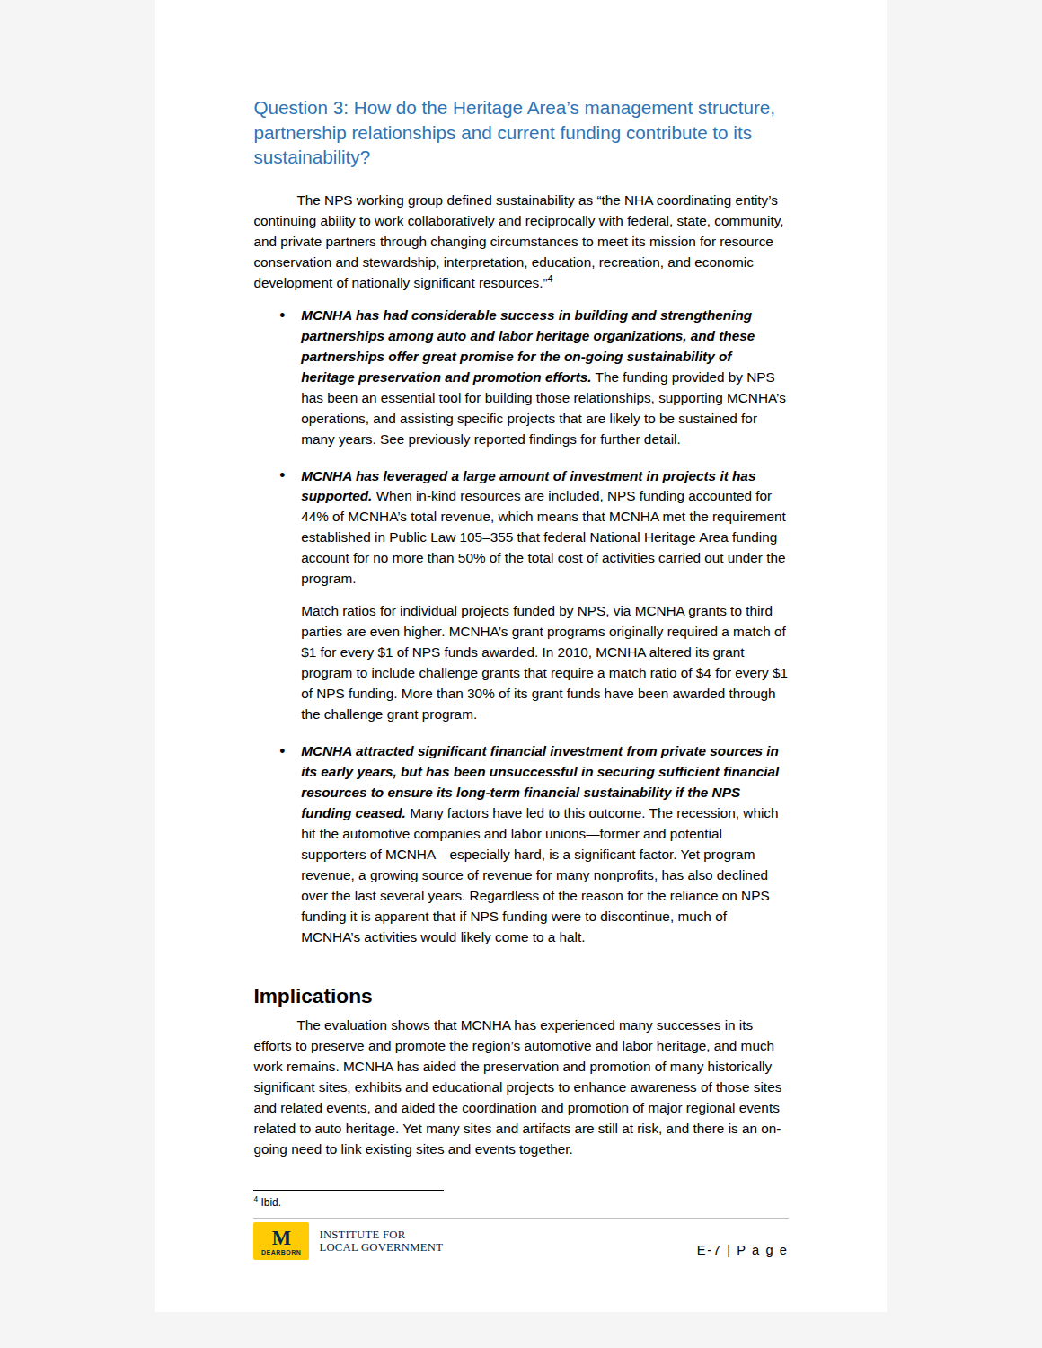Question 3: How do the Heritage Area’s management structure, partnership relationships and current funding contribute to its sustainability?
The NPS working group defined sustainability as “the NHA coordinating entity’s continuing ability to work collaboratively and reciprocally with federal, state, community, and private partners through changing circumstances to meet its mission for resource conservation and stewardship, interpretation, education, recreation, and economic development of nationally significant resources.”4
MCNHA has had considerable success in building and strengthening partnerships among auto and labor heritage organizations, and these partnerships offer great promise for the on-going sustainability of heritage preservation and promotion efforts. The funding provided by NPS has been an essential tool for building those relationships, supporting MCNHA’s operations, and assisting specific projects that are likely to be sustained for many years. See previously reported findings for further detail.
MCNHA has leveraged a large amount of investment in projects it has supported. When in-kind resources are included, NPS funding accounted for 44% of MCNHA’s total revenue, which means that MCNHA met the requirement established in Public Law 105–355 that federal National Heritage Area funding account for no more than 50% of the total cost of activities carried out under the program.
Match ratios for individual projects funded by NPS, via MCNHA grants to third parties are even higher. MCNHA’s grant programs originally required a match of $1 for every $1 of NPS funds awarded. In 2010, MCNHA altered its grant program to include challenge grants that require a match ratio of $4 for every $1 of NPS funding. More than 30% of its grant funds have been awarded through the challenge grant program.
MCNHA attracted significant financial investment from private sources in its early years, but has been unsuccessful in securing sufficient financial resources to ensure its long-term financial sustainability if the NPS funding ceased. Many factors have led to this outcome. The recession, which hit the automotive companies and labor unions—former and potential supporters of MCNHA—especially hard, is a significant factor. Yet program revenue, a growing source of revenue for many nonprofits, has also declined over the last several years. Regardless of the reason for the reliance on NPS funding it is apparent that if NPS funding were to discontinue, much of MCNHA’s activities would likely come to a halt.
Implications
The evaluation shows that MCNHA has experienced many successes in its efforts to preserve and promote the region’s automotive and labor heritage, and much work remains. MCNHA has aided the preservation and promotion of many historically significant sites, exhibits and educational projects to enhance awareness of those sites and related events, and aided the coordination and promotion of major regional events related to auto heritage. Yet many sites and artifacts are still at risk, and there is an on-going need to link existing sites and events together.
4 Ibid.
M DEARBORN
INSTITUTE FOR LOCAL GOVERNMENT
E-7 | P a g e